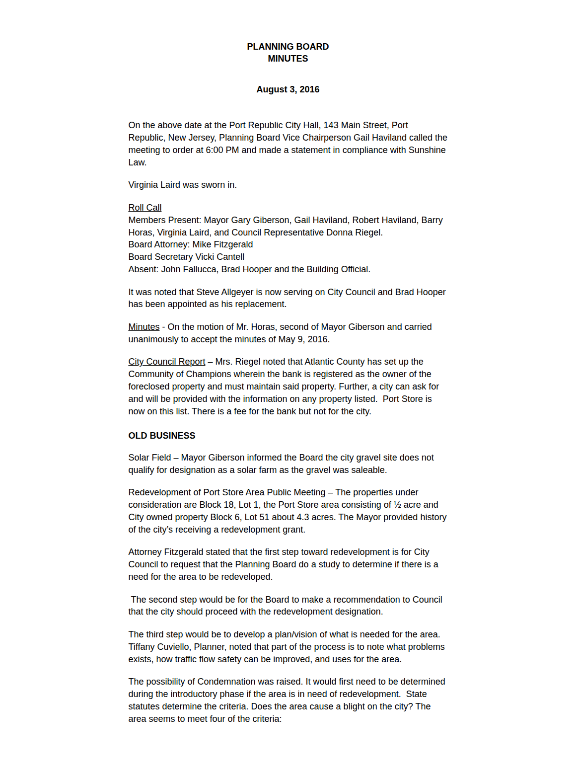PLANNING BOARD
MINUTES
August 3, 2016
On the above date at the Port Republic City Hall, 143 Main Street, Port Republic, New Jersey, Planning Board Vice Chairperson Gail Haviland called the meeting to order at 6:00 PM and made a statement in compliance with Sunshine Law.
Virginia Laird was sworn in.
Roll Call
Members Present: Mayor Gary Giberson, Gail Haviland, Robert Haviland, Barry Horas, Virginia Laird, and Council Representative Donna Riegel.
Board Attorney: Mike Fitzgerald
Board Secretary Vicki Cantell
Absent: John Fallucca, Brad Hooper and the Building Official.
It was noted that Steve Allgeyer is now serving on City Council and Brad Hooper has been appointed as his replacement.
Minutes - On the motion of Mr. Horas, second of Mayor Giberson and carried unanimously to accept the minutes of May 9, 2016.
City Council Report – Mrs. Riegel noted that Atlantic County has set up the Community of Champions wherein the bank is registered as the owner of the foreclosed property and must maintain said property. Further, a city can ask for and will be provided with the information on any property listed. Port Store is now on this list. There is a fee for the bank but not for the city.
OLD BUSINESS
Solar Field – Mayor Giberson informed the Board the city gravel site does not qualify for designation as a solar farm as the gravel was saleable.
Redevelopment of Port Store Area Public Meeting – The properties under consideration are Block 18, Lot 1, the Port Store area consisting of ½ acre and City owned property Block 6, Lot 51 about 4.3 acres. The Mayor provided history of the city’s receiving a redevelopment grant.
Attorney Fitzgerald stated that the first step toward redevelopment is for City Council to request that the Planning Board do a study to determine if there is a need for the area to be redeveloped.
The second step would be for the Board to make a recommendation to Council that the city should proceed with the redevelopment designation.
The third step would be to develop a plan/vision of what is needed for the area. Tiffany Cuviello, Planner, noted that part of the process is to note what problems exists, how traffic flow safety can be improved, and uses for the area.
The possibility of Condemnation was raised. It would first need to be determined during the introductory phase if the area is in need of redevelopment. State statutes determine the criteria. Does the area cause a blight on the city? The area seems to meet four of the criteria: